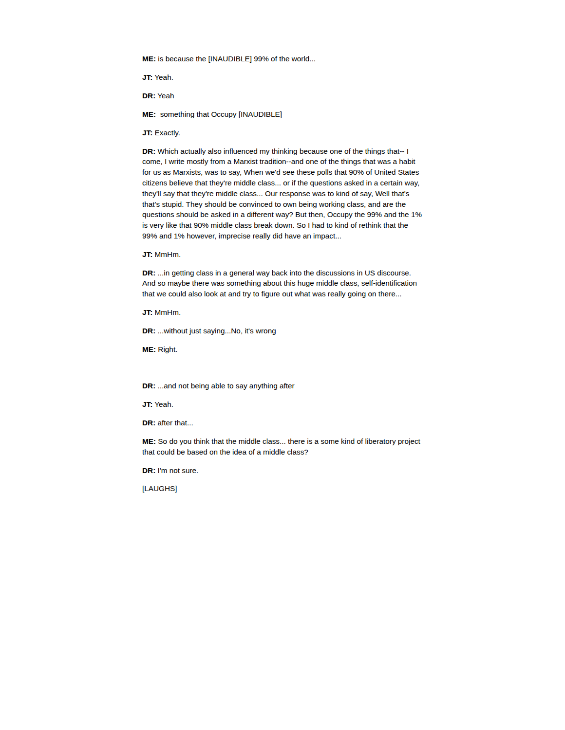ME: is because the [INAUDIBLE] 99% of the world...
JT: Yeah.
DR: Yeah
ME: something that Occupy [INAUDIBLE]
JT: Exactly.
DR: Which actually also influenced my thinking because one of the things that-- I come, I write mostly from a Marxist tradition--and one of the things that was a habit for us as Marxists, was to say, When we'd see these polls that 90% of United States citizens believe that they're middle class... or if the questions asked in a certain way, they'll say that they're middle class... Our response was to kind of say, Well that's that's stupid. They should be convinced to own being working class, and are the questions should be asked in a different way? But then, Occupy the 99% and the 1% is very like that 90% middle class break down. So I had to kind of rethink that the 99% and 1% however, imprecise really did have an impact...
JT: MmHm.
DR: ...in getting class in a general way back into the discussions in US discourse. And so maybe there was something about this huge middle class, self-identification that we could also look at and try to figure out what was really going on there...
JT: MmHm.
DR: ...without just saying...No, it's wrong
ME: Right.
DR: ...and not being able to say anything after
JT: Yeah.
DR: after that...
ME: So do you think that the middle class... there is a some kind of liberatory project that could be based on the idea of a middle class?
DR: I'm not sure.
[LAUGHS]